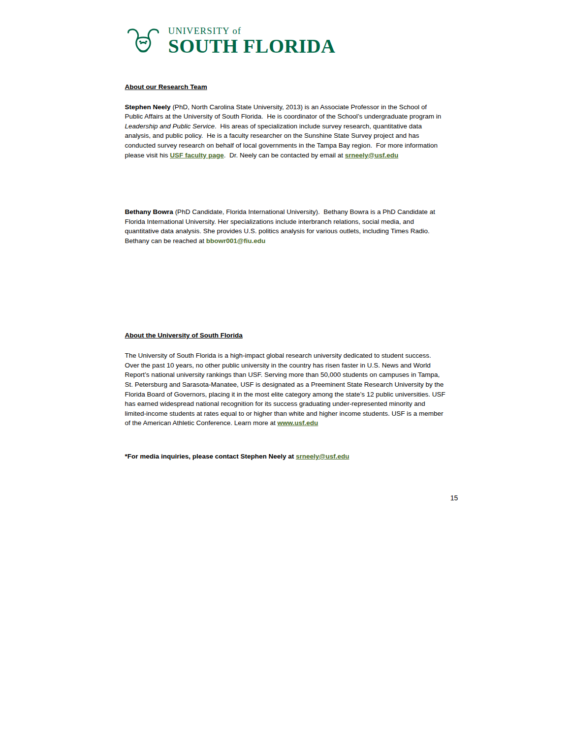UNIVERSITY of SOUTH FLORIDA
About our Research Team
Stephen Neely (PhD, North Carolina State University, 2013) is an Associate Professor in the School of Public Affairs at the University of South Florida. He is coordinator of the School’s undergraduate program in Leadership and Public Service. His areas of specialization include survey research, quantitative data analysis, and public policy. He is a faculty researcher on the Sunshine State Survey project and has conducted survey research on behalf of local governments in the Tampa Bay region. For more information please visit his USF faculty page. Dr. Neely can be contacted by email at srneely@usf.edu
Bethany Bowra (PhD Candidate, Florida International University). Bethany Bowra is a PhD Candidate at Florida International University. Her specializations include interbranch relations, social media, and quantitative data analysis. She provides U.S. politics analysis for various outlets, including Times Radio. Bethany can be reached at bbowr001@fiu.edu
About the University of South Florida
The University of South Florida is a high-impact global research university dedicated to student success. Over the past 10 years, no other public university in the country has risen faster in U.S. News and World Report’s national university rankings than USF. Serving more than 50,000 students on campuses in Tampa, St. Petersburg and Sarasota-Manatee, USF is designated as a Preeminent State Research University by the Florida Board of Governors, placing it in the most elite category among the state’s 12 public universities. USF has earned widespread national recognition for its success graduating under-represented minority and limited-income students at rates equal to or higher than white and higher income students. USF is a member of the American Athletic Conference. Learn more at www.usf.edu
*For media inquiries, please contact Stephen Neely at srneely@usf.edu
15